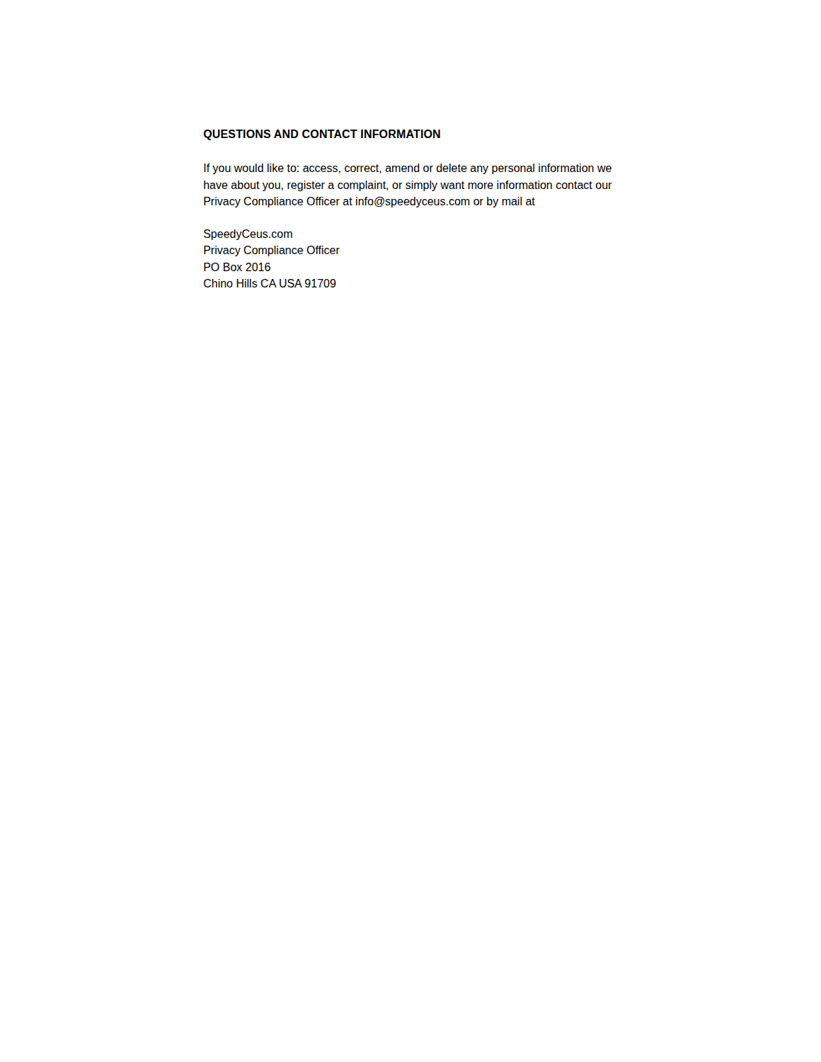QUESTIONS AND CONTACT INFORMATION
If you would like to: access, correct, amend or delete any personal information we have about you, register a complaint, or simply want more information contact our Privacy Compliance Officer at info@speedyceus.com or by mail at
SpeedyCeus.com
Privacy Compliance Officer
PO Box 2016
Chino Hills CA USA 91709